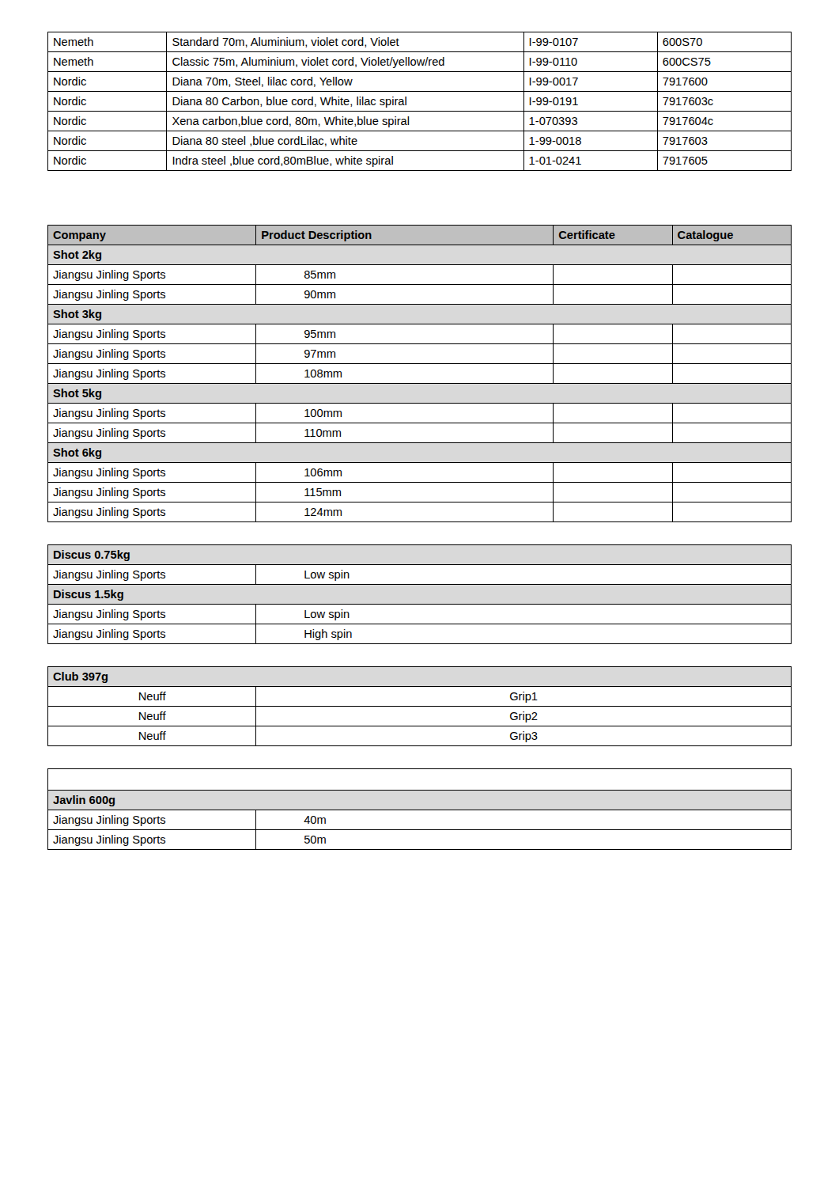| Nemeth | Standard 70m, Aluminium, violet cord, Violet | I-99-0107 | 600S70 |
| Nemeth | Classic 75m, Aluminium, violet cord, Violet/yellow/red | I-99-0110 | 600CS75 |
| Nordic | Diana 70m, Steel, lilac cord, Yellow | I-99-0017 | 7917600 |
| Nordic | Diana 80 Carbon, blue cord, White, lilac spiral | I-99-0191 | 7917603c |
| Nordic | Xena carbon,blue cord, 80m, White,blue spiral | 1-070393 | 7917604c |
| Nordic | Diana 80 steel ,blue cordLilac, white | 1-99-0018 | 7917603 |
| Nordic | Indra steel ,blue cord,80mBlue, white spiral | 1-01-0241 | 7917605 |
| Company | Product Description | Certificate | Catalogue |
| Shot 2kg |
| Jiangsu Jinling Sports | 85mm | | |
| Jiangsu Jinling Sports | 90mm | | |
| Shot 3kg |
| Jiangsu Jinling Sports | 95mm | | |
| Jiangsu Jinling Sports | 97mm | | |
| Jiangsu Jinling Sports | 108mm | | |
| Shot 5kg |
| Jiangsu Jinling Sports | 100mm | | |
| Jiangsu Jinling Sports | 110mm | | |
| Shot 6kg |
| Jiangsu Jinling Sports | 106mm | | |
| Jiangsu Jinling Sports | 115mm | | |
| Jiangsu Jinling Sports | 124mm | | |
| Discus 0.75kg |
| Jiangsu Jinling Sports | Low spin |
| Discus 1.5kg |
| Jiangsu Jinling Sports | Low spin |
| Jiangsu Jinling Sports | High spin |
| Club 397g |
| Neuff | Grip1 |
| Neuff | Grip2 |
| Neuff | Grip3 |
| Javlin 600g |
| Jiangsu Jinling Sports | 40m |
| Jiangsu Jinling Sports | 50m |